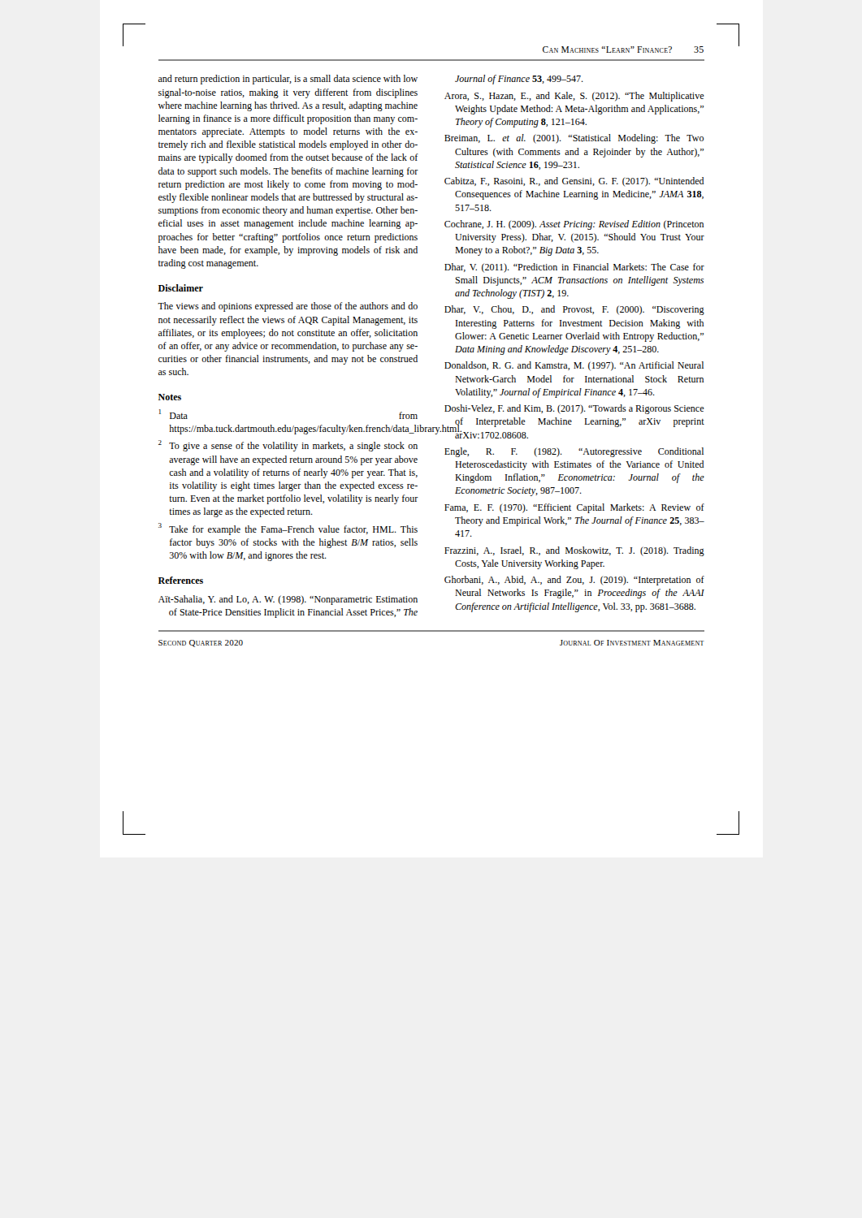Can Machines “Learn” Finance?35
and return prediction in particular, is a small data science with low signal-to-noise ratios, making it very different from disciplines where machine learning has thrived. As a result, adapting machine learning in finance is a more difficult proposition than many commentators appreciate. Attempts to model returns with the extremely rich and flexible statistical models employed in other domains are typically doomed from the outset because of the lack of data to support such models. The benefits of machine learning for return prediction are most likely to come from moving to modestly flexible nonlinear models that are buttressed by structural assumptions from economic theory and human expertise. Other beneficial uses in asset management include machine learning approaches for better “crafting” portfolios once return predictions have been made, for example, by improving models of risk and trading cost management.
Disclaimer
The views and opinions expressed are those of the authors and do not necessarily reflect the views of AQR Capital Management, its affiliates, or its employees; do not constitute an offer, solicitation of an offer, or any advice or recommendation, to purchase any securities or other financial instruments, and may not be construed as such.
Notes
Data from https://mba.tuck.dartmouth.edu/pages/faculty/ken.french/data_library.html.
To give a sense of the volatility in markets, a single stock on average will have an expected return around 5% per year above cash and a volatility of returns of nearly 40% per year. That is, its volatility is eight times larger than the expected excess return. Even at the market portfolio level, volatility is nearly four times as large as the expected return.
Take for example the Fama–French value factor, HML. This factor buys 30% of stocks with the highest B/M ratios, sells 30% with low B/M, and ignores the rest.
References
Aït-Sahalia, Y. and Lo, A. W. (1998). “Nonparametric Estimation of State-Price Densities Implicit in Financial Asset Prices,” The Journal of Finance 53, 499–547.
Arora, S., Hazan, E., and Kale, S. (2012). “The Multiplicative Weights Update Method: A Meta-Algorithm and Applications,” Theory of Computing 8, 121–164.
Breiman, L. et al. (2001). “Statistical Modeling: The Two Cultures (with Comments and a Rejoinder by the Author),” Statistical Science 16, 199–231.
Cabitza, F., Rasoini, R., and Gensini, G. F. (2017). “Unintended Consequences of Machine Learning in Medicine,” JAMA 318, 517–518.
Cochrane, J. H. (2009). Asset Pricing: Revised Edition (Princeton University Press). Dhar, V. (2015). “Should You Trust Your Money to a Robot?,” Big Data 3, 55.
Dhar, V. (2011). “Prediction in Financial Markets: The Case for Small Disjuncts,” ACM Transactions on Intelligent Systems and Technology (TIST) 2, 19.
Dhar, V., Chou, D., and Provost, F. (2000). “Discovering Interesting Patterns for Investment Decision Making with Glower: A Genetic Learner Overlaid with Entropy Reduction,” Data Mining and Knowledge Discovery 4, 251–280.
Donaldson, R. G. and Kamstra, M. (1997). “An Artificial Neural Network-Garch Model for International Stock Return Volatility,” Journal of Empirical Finance 4, 17–46.
Doshi-Velez, F. and Kim, B. (2017). “Towards a Rigorous Science of Interpretable Machine Learning,” arXiv preprint arXiv:1702.08608.
Engle, R. F. (1982). “Autoregressive Conditional Heteroscedasticity with Estimates of the Variance of United Kingdom Inflation,” Econometrica: Journal of the Econometric Society, 987–1007.
Fama, E. F. (1970). “Efficient Capital Markets: A Review of Theory and Empirical Work,” The Journal of Finance 25, 383–417.
Frazzini, A., Israel, R., and Moskowitz, T. J. (2018). Trading Costs, Yale University Working Paper.
Ghorbani, A., Abid, A., and Zou, J. (2019). “Interpretation of Neural Networks Is Fragile,” in Proceedings of the AAAI Conference on Artificial Intelligence, Vol. 33, pp. 3681–3688.
Second Quarter 2020 Journal Of Investment Management